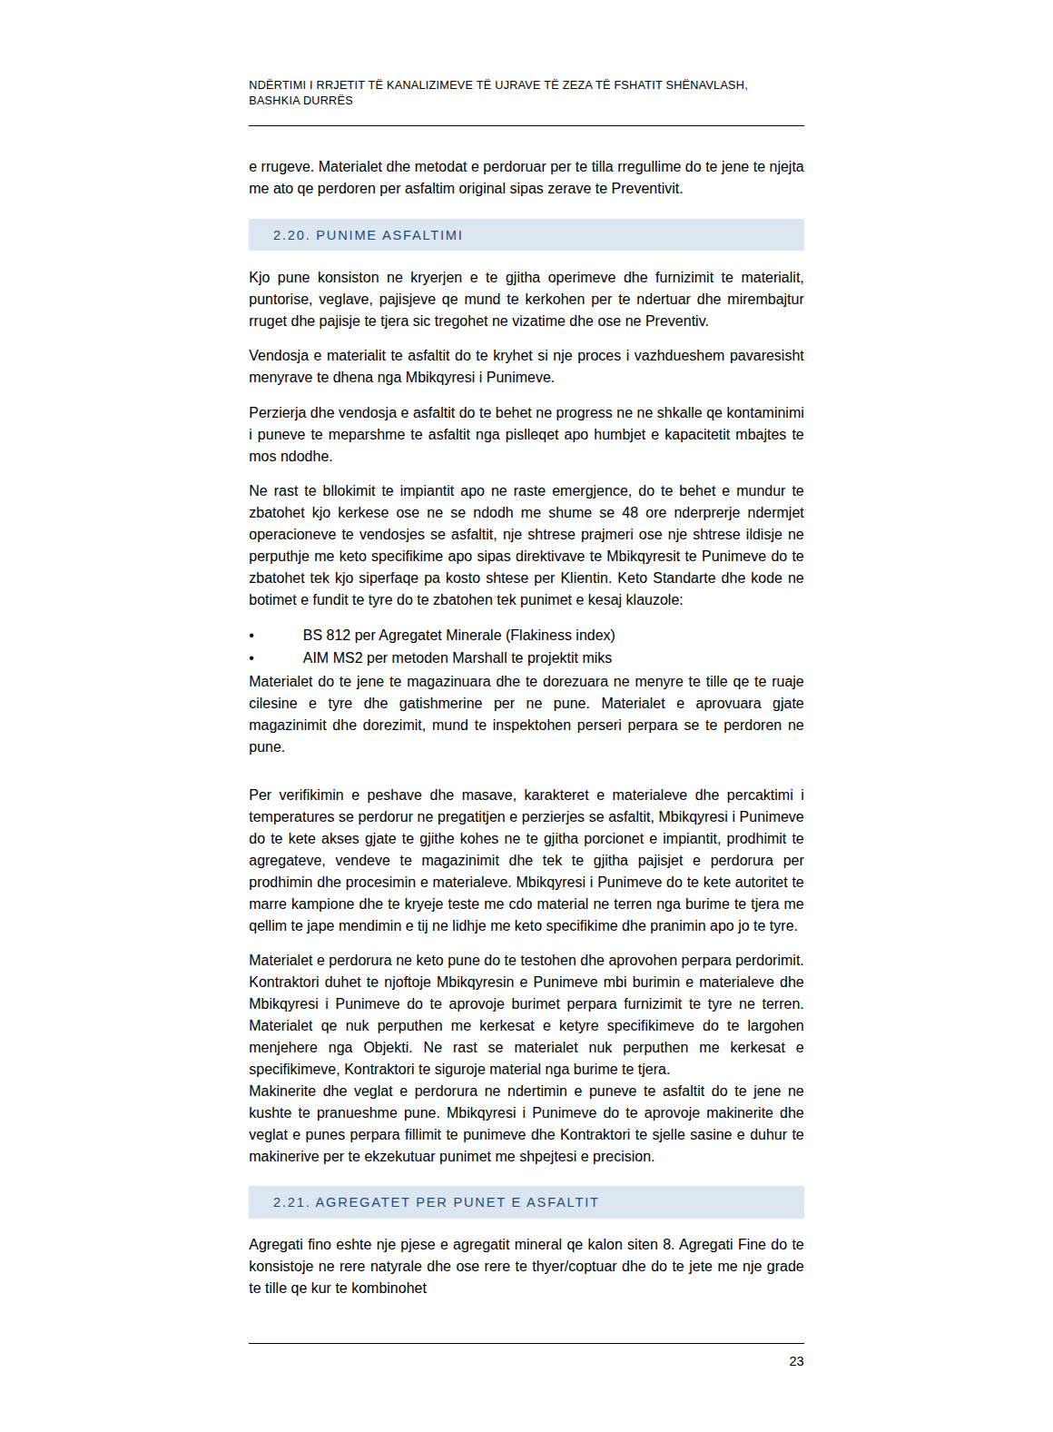Ndërtimi i rrjetit të kanalizimeve të ujrave të zeza të fshatit Shënavlash,
Bashkia Durrës
e rrugeve. Materialet dhe metodat e perdoruar per te tilla rregullime do te jene te njejta me ato qe perdoren per asfaltim original sipas zerave te Preventivit.
2.20. Punime asfaltimi
Kjo pune konsiston ne kryerjen e te gjitha operimeve dhe furnizimit te materialit, puntorise, veglave, pajisjeve qe mund te kerkohen per te ndertuar dhe mirembajtur rruget dhe pajisje te tjera sic tregohet ne vizatime dhe ose ne Preventiv.
Vendosja e materialit te asfaltit do te kryhet si nje proces i vazhdueshem pavaresisht menyrave te dhena nga Mbikqyresi i Punimeve.
Perzierja dhe vendosja e asfaltit do te behet ne progress ne ne shkalle qe kontaminimi i puneve te meparshme te asfaltit nga pislleqet apo humbjet e kapacitetit mbajtes te mos ndodhe.
Ne rast te bllokimit te impiantit apo ne raste emergjence, do te behet e mundur te zbatohet kjo kerkese ose ne se ndodh me shume se 48 ore nderprerje ndermjet operacioneve te vendosjes se asfaltit, nje shtrese prajmeri ose nje shtrese ildisje ne perputhje me keto specifikime apo sipas direktivave te Mbikqyresit te Punimeve do te zbatohet tek kjo siperfaqe pa kosto shtese per Klientin. Keto Standarte dhe kode ne botimet e fundit te tyre do te zbatohen tek punimet e kesaj klauzole:
•BS 812 per Agregatet Minerale (Flakiness index)
•AIM MS2 per metoden Marshall te projektit miks
Materialet do te jene te magazinuara dhe te dorezuara ne menyre te tille qe te ruaje cilesine e tyre dhe gatishmerine per ne pune. Materialet e aprovuara gjate magazinimit dhe dorezimit, mund te inspektohen perseri perpara se te perdoren ne pune.
Per verifikimin e peshave dhe masave, karakteret e materialeve dhe percaktimi i temperatures se perdorur ne pregatitjen e perzierjes se asfaltit, Mbikqyresi i Punimeve do te kete akses gjate te gjithe kohes ne te gjitha porcionet e impiantit, prodhimit te agregateve, vendeve te magazinimit dhe tek te gjitha pajisjet e perdorura per prodhimin dhe procesimin e materialeve. Mbikqyresi i Punimeve do te kete autoritet te marre kampione dhe te kryeje teste me cdo material ne terren nga burime te tjera me qellim te jape mendimin e tij ne lidhje me keto specifikime dhe pranimin apo jo te tyre.
Materialet e perdorura ne keto pune do te testohen dhe aprovohen perpara perdorimit. Kontraktori duhet te njoftoje Mbikqyresin e Punimeve mbi burimin e materialeve dhe Mbikqyresi i Punimeve do te aprovoje burimet perpara furnizimit te tyre ne terren. Materialet qe nuk perputhen me kerkesat e ketyre specifikimeve do te largohen menjehere nga Objekti. Ne rast se materialet nuk perputhen me kerkesat e specifikimeve, Kontraktori te siguroje material nga burime te tjera.
Makinerite dhe veglat e perdorura ne ndertimin e puneve te asfaltit do te jene ne kushte te pranueshme pune. Mbikqyresi i Punimeve do te aprovoje makinerite dhe veglat e punes perpara fillimit te punimeve dhe Kontraktori te sjelle sasine e duhur te makinerive per te ekzekutuar punimet me shpejtesi e precision.
2.21. Agregatet per punet e asfaltit
Agregati fino eshte nje pjese e agregatit mineral qe kalon siten 8. Agregati Fine do te konsistoje ne rere natyrale dhe ose rere te thyer/coptuar dhe do te jete me nje grade te tille qe kur te kombinohet
23